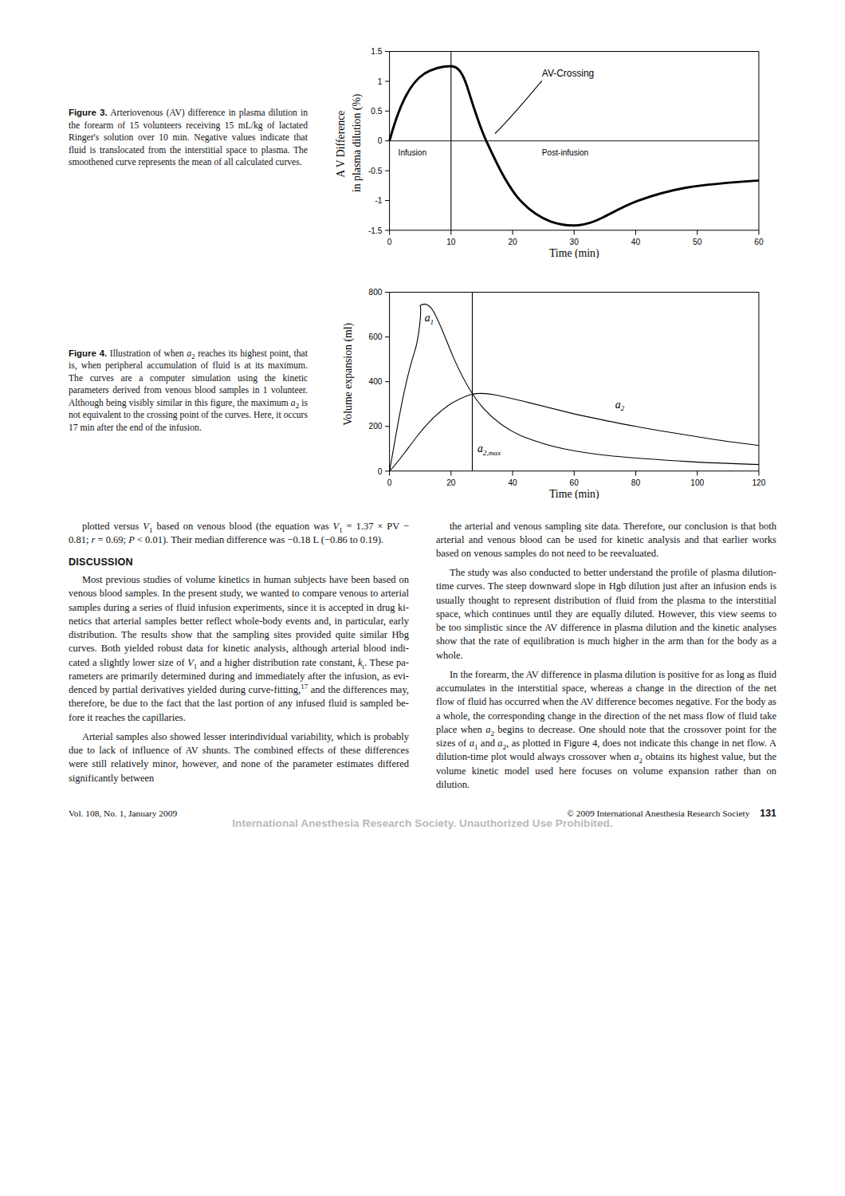Figure 3. Arteriovenous (AV) difference in plasma dilution in the forearm of 15 volunteers receiving 15 mL/kg of lactated Ringer's solution over 10 min. Negative values indicate that fluid is translocated from the interstitial space to plasma. The smoothened curve represents the mean of all calculated curves.
1.5 1 0.5 0 -0.5 -1 -1.5 0 10 20 30 40 50 60 AV-Crossing Infusion Post-infusion A V Difference in plasma dilution (%) Time (min)
Figure 4. Illustration of when a2 reaches its highest point, that is, when peripheral accumulation of fluid is at its maximum. The curves are a computer simulation using the kinetic parameters derived from venous blood samples in 1 volunteer. Although being visibly similar in this figure, the maximum a2 is not equivalent to the crossing point of the curves. Here, it occurs 17 min after the end of the infusion.
800 600 400 200 0 0 20 40 60 80 100 120 a1 a2 a2,max Volume expansion (ml) Time (min)
plotted versus V1 based on venous blood (the equation was V1 = 1.37 × PV − 0.81; r = 0.69; P < 0.01). Their median difference was −0.18 L (−0.86 to 0.19).
DISCUSSION
Most previous studies of volume kinetics in human subjects have been based on venous blood samples. In the present study, we wanted to compare venous to arterial samples during a series of fluid infusion experiments, since it is accepted in drug kinetics that arterial samples better reflect whole-body events and, in particular, early distribution. The results show that the sampling sites provided quite similar Hbg curves. Both yielded robust data for kinetic analysis, although arterial blood indicated a slightly lower size of V1 and a higher distribution rate constant, kt. These parameters are primarily determined during and immediately after the infusion, as evidenced by partial derivatives yielded during curve-fitting,17 and the differences may, therefore, be due to the fact that the last portion of any infused fluid is sampled before it reaches the capillaries.
Arterial samples also showed lesser interindividual variability, which is probably due to lack of influence of AV shunts. The combined effects of these differences were still relatively minor, however, and none of the parameter estimates differed significantly between
the arterial and venous sampling site data. Therefore, our conclusion is that both arterial and venous blood can be used for kinetic analysis and that earlier works based on venous samples do not need to be reevaluated.
The study was also conducted to better understand the profile of plasma dilution-time curves. The steep downward slope in Hgb dilution just after an infusion ends is usually thought to represent distribution of fluid from the plasma to the interstitial space, which continues until they are equally diluted. However, this view seems to be too simplistic since the AV difference in plasma dilution and the kinetic analyses show that the rate of equilibration is much higher in the arm than for the body as a whole.
In the forearm, the AV difference in plasma dilution is positive for as long as fluid accumulates in the interstitial space, whereas a change in the direction of the net flow of fluid has occurred when the AV difference becomes negative. For the body as a whole, the corresponding change in the direction of the net mass flow of fluid take place when a2 begins to decrease. One should note that the crossover point for the sizes of a1 and a2, as plotted in Figure 4, does not indicate this change in net flow. A dilution-time plot would always crossover when a2 obtains its highest value, but the volume kinetic model used here focuses on volume expansion rather than on dilution.
Vol. 108, No. 1, January 2009
© 2009 International Anesthesia Research Society 131
International Anesthesia Research Society. Unauthorized Use Prohibited.